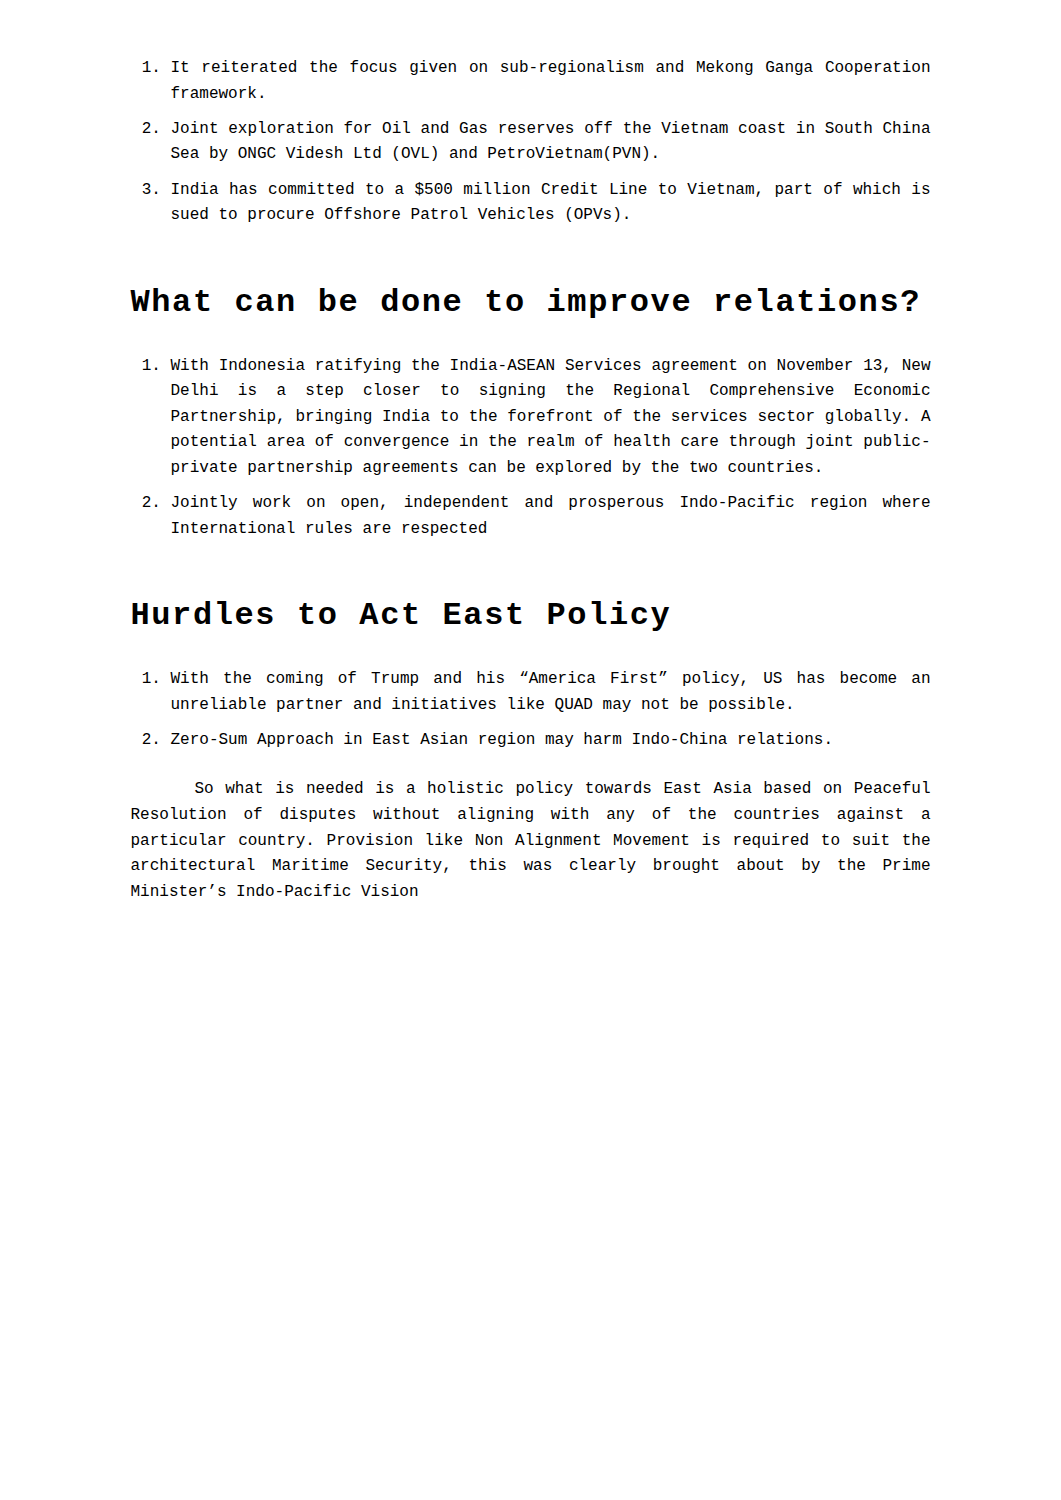It reiterated the focus given on sub-regionalism and Mekong Ganga Cooperation framework.
Joint exploration for Oil and Gas reserves off the Vietnam coast in South China Sea by ONGC Videsh Ltd (OVL) and PetroVietnam(PVN).
India has committed to a $500 million Credit Line to Vietnam, part of which is sued to procure Offshore Patrol Vehicles (OPVs).
What can be done to improve relations?
With Indonesia ratifying the India-ASEAN Services agreement on November 13, New Delhi is a step closer to signing the Regional Comprehensive Economic Partnership, bringing India to the forefront of the services sector globally. A potential area of convergence in the realm of health care through joint public-private partnership agreements can be explored by the two countries.
Jointly work on open, independent and prosperous Indo-Pacific region where International rules are respected
Hurdles to Act East Policy
With the coming of Trump and his “America First” policy, US has become an unreliable partner and initiatives like QUAD may not be possible.
Zero-Sum Approach in East Asian region may harm Indo-China relations.
So what is needed is a holistic policy towards East Asia based on Peaceful Resolution of disputes without aligning with any of the countries against a particular country. Provision like Non Alignment Movement is required to suit the architectural Maritime Security, this was clearly brought about by the Prime Minister’s Indo-Pacific Vision